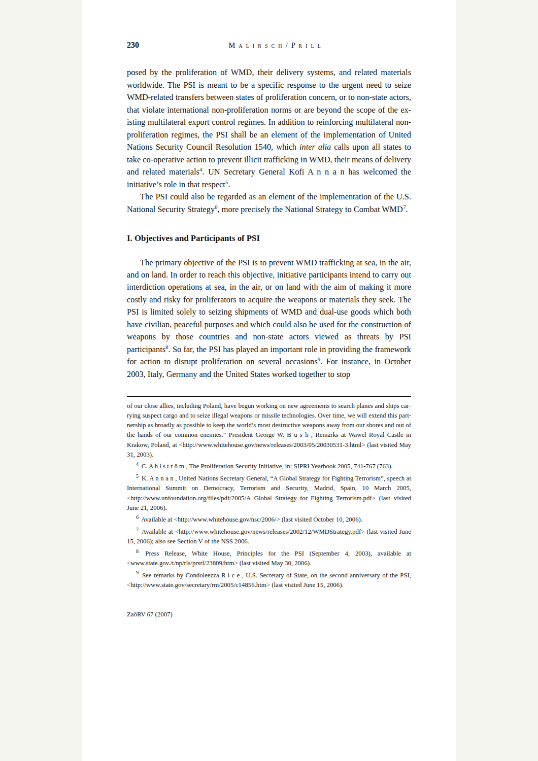230 M a l i r s c h / P r i l l
posed by the proliferation of WMD, their delivery systems, and related materials worldwide. The PSI is meant to be a specific response to the urgent need to seize WMD-related transfers between states of proliferation concern, or to non-state actors, that violate international non-proliferation norms or are beyond the scope of the existing multilateral export control regimes. In addition to reinforcing multilateral non-proliferation regimes, the PSI shall be an element of the implementation of United Nations Security Council Resolution 1540, which inter alia calls upon all states to take co-operative action to prevent illicit trafficking in WMD, their means of delivery and related materials4. UN Secretary General Kofi A n n a n has welcomed the initiative’s role in that respect5.
The PSI could also be regarded as an element of the implementation of the U.S. National Security Strategy6, more precisely the National Strategy to Combat WMD7.
I. Objectives and Participants of PSI
The primary objective of the PSI is to prevent WMD trafficking at sea, in the air, and on land. In order to reach this objective, initiative participants intend to carry out interdiction operations at sea, in the air, or on land with the aim of making it more costly and risky for proliferators to acquire the weapons or materials they seek. The PSI is limited solely to seizing shipments of WMD and dual-use goods which both have civilian, peaceful purposes and which could also be used for the construction of weapons by those countries and non-state actors viewed as threats by PSI participants8. So far, the PSI has played an important role in providing the framework for action to disrupt proliferation on several occasions9. For instance, in October 2003, Italy, Germany and the United States worked together to stop
of our close allies, including Poland, have begun working on new agreements to search planes and ships carrying suspect cargo and to seize illegal weapons or missile technologies. Over time, we will extend this partnership as broadly as possible to keep the world’s most destructive weapons away from our shores and out of the hands of our common enemies.” President George W. B u s h , Remarks at Wawel Royal Castle in Krakow, Poland, at <http://www.whitehouse.gov/news/releases/2003/05/20030531-3.html> (last visited May 31, 2003).
4 C. A h l s t r ö m , The Proliferation Security Initiative, in: SIPRI Yearbook 2005, 741-767 (763).
5 K. A n n a n , United Nations Secretary General, “A Global Strategy for Fighting Terrorism”, speech at International Summit on Democracy, Terrorism and Security, Madrid, Spain, 10 March 2005, <http://www.unfoundation.org/files/pdf/2005/A_Global_Strategy_for_Fighting_Terrorism.pdf> (last visited June 21, 2006).
6 Available at <http://www.whitehouse.gov/nsc/2006/> (last visited October 10, 2006).
7 Available at <http://www.whitehouse.gov/news/releases/2002/12/WMDStrategy.pdf> (last visited June 15, 2006); also see Section V of the NSS 2006.
8 Press Release, White House, Principles for the PSI (September 4, 2003), available at <www.state.gov./t/np/rls/prsrl/23809/htm> (last visited May 30, 2006).
9 See remarks by Condoleezza R i c e , U.S. Secretary of State, on the second anniversary of the PSI, <http://www.state.gov/secretary/rm/2005/c14856.htm> (last visited June 15, 2006).
ZaöRV 67 (2007)